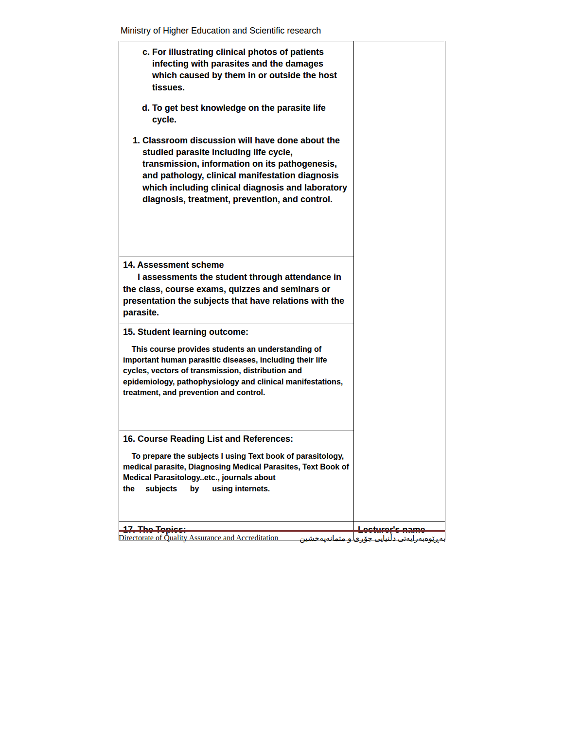Ministry of Higher Education and Scientific research
| For illustrating clinical photos of patients infecting with parasites and the damages which caused by them in or outside the host tissues. To get best knowledge on the parasite life cycle. Classroom discussion will have done about the studied parasite including life cycle, transmission, information on its pathogenesis, and pathology, clinical manifestation diagnosis which including clinical diagnosis and laboratory diagnosis, treatment, prevention, and control. |
| 14. Assessment scheme I assessments the student through attendance in the class, course exams, quizzes and seminars or presentation the subjects that have relations with the parasite. |
| 15. Student learning outcome: This course provides students an understanding of important human parasitic diseases, including their life cycles, vectors of transmission, distribution and epidemiology, pathophysiology and clinical manifestations, treatment, and prevention and control. |
| 16. Course Reading List and References: To prepare the subjects I using Text book of parasitology, medical parasite, Diagnosing Medical Parasites, Text Book of Medical Parasitology..etc., journals about the subjects by using internets. |
| 17. The Topics: | Lecturer's name |
Directorate of Quality Assurance and Accreditation
بەڕێوەبەرایەتی دڵنیایی جۆری و متمانەپەخشین